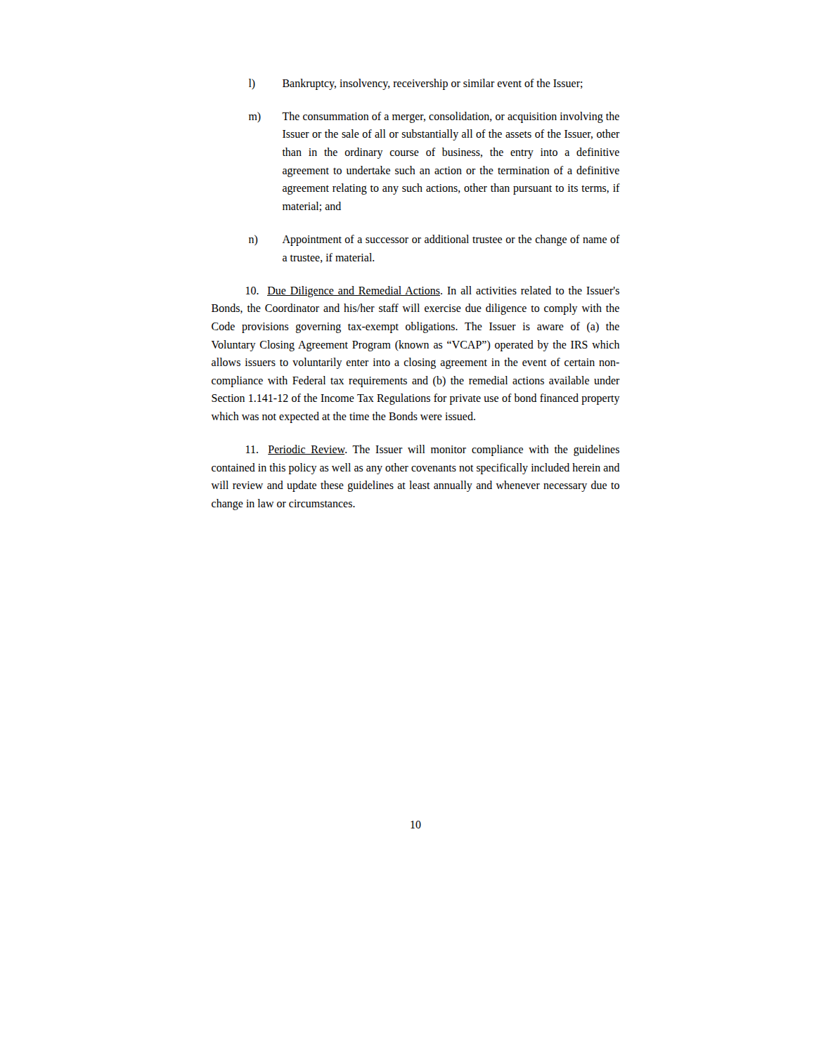l)
Bankruptcy, insolvency, receivership or similar event of the Issuer;
m)
The consummation of a merger, consolidation, or acquisition involving the Issuer or the sale of all or substantially all of the assets of the Issuer, other than in the ordinary course of business, the entry into a definitive agreement to undertake such an action or the termination of a definitive agreement relating to any such actions, other than pursuant to its terms, if material; and
n)
Appointment of a successor or additional trustee or the change of name of a trustee, if material.
10. Due Diligence and Remedial Actions. In all activities related to the Issuer's Bonds, the Coordinator and his/her staff will exercise due diligence to comply with the Code provisions governing tax-exempt obligations. The Issuer is aware of (a) the Voluntary Closing Agreement Program (known as “VCAP”) operated by the IRS which allows issuers to voluntarily enter into a closing agreement in the event of certain non-compliance with Federal tax requirements and (b) the remedial actions available under Section 1.141-12 of the Income Tax Regulations for private use of bond financed property which was not expected at the time the Bonds were issued.
11. Periodic Review. The Issuer will monitor compliance with the guidelines contained in this policy as well as any other covenants not specifically included herein and will review and update these guidelines at least annually and whenever necessary due to change in law or circumstances.
10